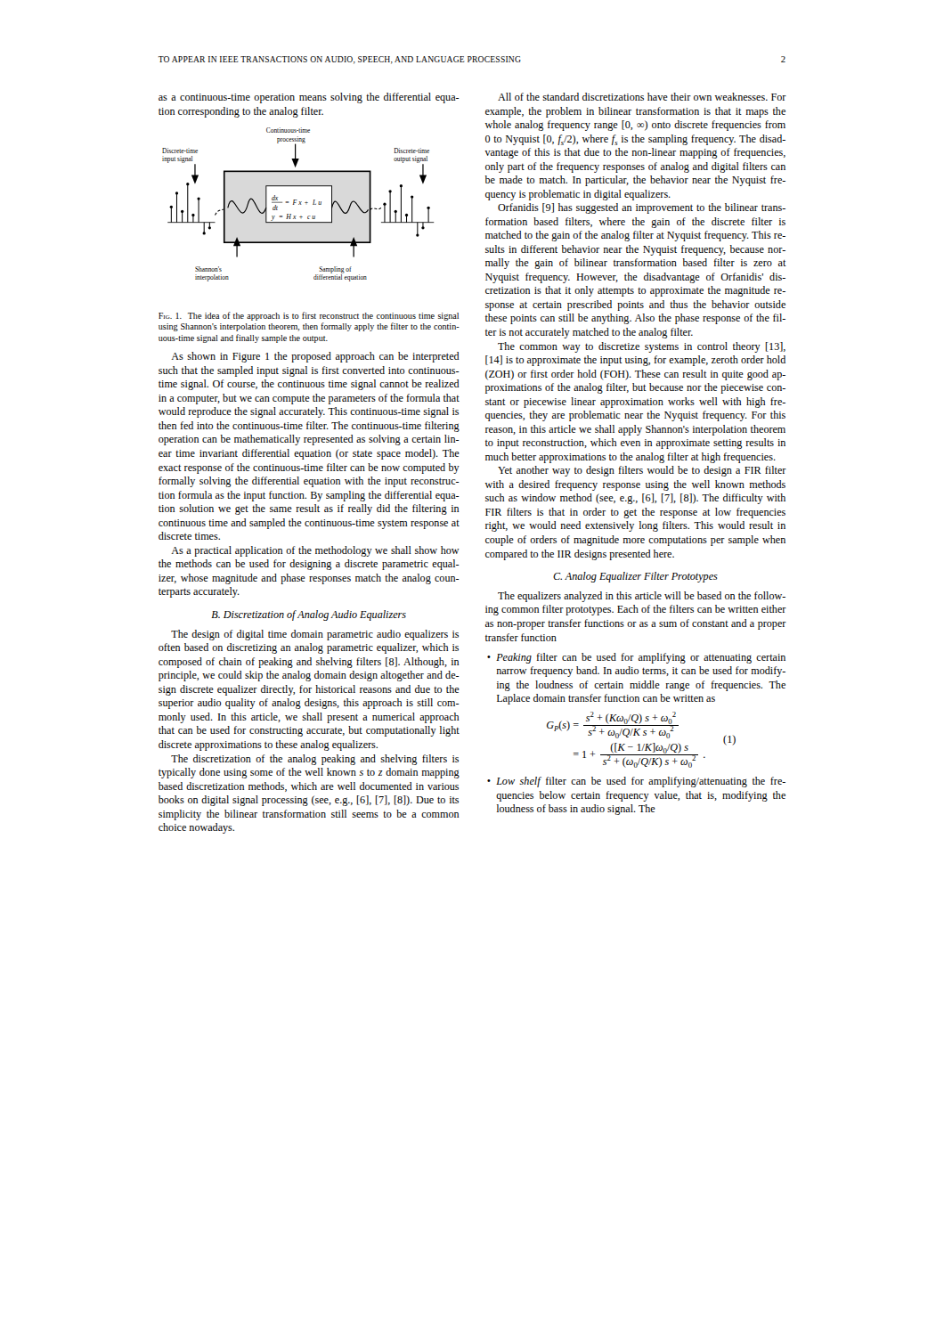To appear in IEEE Transactions on Audio, Speech, and Language Processing 2
as a continuous-time operation means solving the differential equation corresponding to the analog filter.
Discrete-time input signal Continuous-time processing Discrete-time output signal dx dt = F x + L u y = H x + c u Shannon's interpolation Sampling of differential equation
Fig. 1. The idea of the approach is to first reconstruct the continuous time signal using Shannon's interpolation theorem, then formally apply the filter to the continuous-time signal and finally sample the output.
As shown in Figure 1 the proposed approach can be interpreted such that the sampled input signal is first converted into continuous-time signal. Of course, the continuous time signal cannot be realized in a computer, but we can compute the parameters of the formula that would reproduce the signal accurately. This continuous-time signal is then fed into the continuous-time filter. The continuous-time filtering operation can be mathematically represented as solving a certain linear time invariant differential equation (or state space model). The exact response of the continuous-time filter can be now computed by formally solving the differential equation with the input reconstruction formula as the input function. By sampling the differential equation solution we get the same result as if really did the filtering in continuous time and sampled the continuous-time system response at discrete times.
As a practical application of the methodology we shall show how the methods can be used for designing a discrete parametric equalizer, whose magnitude and phase responses match the analog counterparts accurately.
B. Discretization of Analog Audio Equalizers
The design of digital time domain parametric audio equalizers is often based on discretizing an analog parametric equalizer, which is composed of chain of peaking and shelving filters [8]. Although, in principle, we could skip the analog domain design altogether and design discrete equalizer directly, for historical reasons and due to the superior audio quality of analog designs, this approach is still commonly used. In this article, we shall present a numerical approach that can be used for constructing accurate, but computationally light discrete approximations to these analog equalizers.
The discretization of the analog peaking and shelving filters is typically done using some of the well known s to z domain mapping based discretization methods, which are well documented in various books on digital signal processing (see, e.g., [6], [7], [8]). Due to its simplicity the bilinear transformation still seems to be a common choice nowadays.
All of the standard discretizations have their own weaknesses. For example, the problem in bilinear transformation is that it maps the whole analog frequency range [0, ∞) onto discrete frequencies from 0 to Nyquist [0, fs/2), where fs is the sampling frequency. The disadvantage of this is that due to the non-linear mapping of frequencies, only part of the frequency responses of analog and digital filters can be made to match. In particular, the behavior near the Nyquist frequency is problematic in digital equalizers.
Orfanidis [9] has suggested an improvement to the bilinear transformation based filters, where the gain of the discrete filter is matched to the gain of the analog filter at Nyquist frequency. This results in different behavior near the Nyquist frequency, because normally the gain of bilinear transformation based filter is zero at Nyquist frequency. However, the disadvantage of Orfanidis' discretization is that it only attempts to approximate the magnitude response at certain prescribed points and thus the behavior outside these points can still be anything. Also the phase response of the filter is not accurately matched to the analog filter.
The common way to discretize systems in control theory [13], [14] is to approximate the input using, for example, zeroth order hold (ZOH) or first order hold (FOH). These can result in quite good approximations of the analog filter, but because nor the piecewise constant or piecewise linear approximation works well with high frequencies, they are problematic near the Nyquist frequency. For this reason, in this article we shall apply Shannon's interpolation theorem to input reconstruction, which even in approximate setting results in much better approximations to the analog filter at high frequencies.
Yet another way to design filters would be to design a FIR filter with a desired frequency response using the well known methods such as window method (see, e.g., [6], [7], [8]). The difficulty with FIR filters is that in order to get the response at low frequencies right, we would need extensively long filters. This would result in couple of orders of magnitude more computations per sample when compared to the IIR designs presented here.
C. Analog Equalizer Filter Prototypes
The equalizers analyzed in this article will be based on the following common filter prototypes. Each of the filters can be written either as non-proper transfer functions or as a sum of constant and a proper transfer function
Peaking filter can be used for amplifying or attenuating certain narrow frequency band. In audio terms, it can be used for modifying the loudness of certain middle range of frequencies. The Laplace domain transfer function can be written as
GP(s) = s2 + (Kω0/Q) s + ω02 s2 + ω0/Q/K s + ω02
GP(s) = 1 + ([K − 1/K]ω0/Q) s s2 + (ω0/Q/K) s + ω02 .
(1)
Low shelf filter can be used for amplifying/attenuating the frequencies below certain frequency value, that is, modifying the loudness of bass in audio signal. The